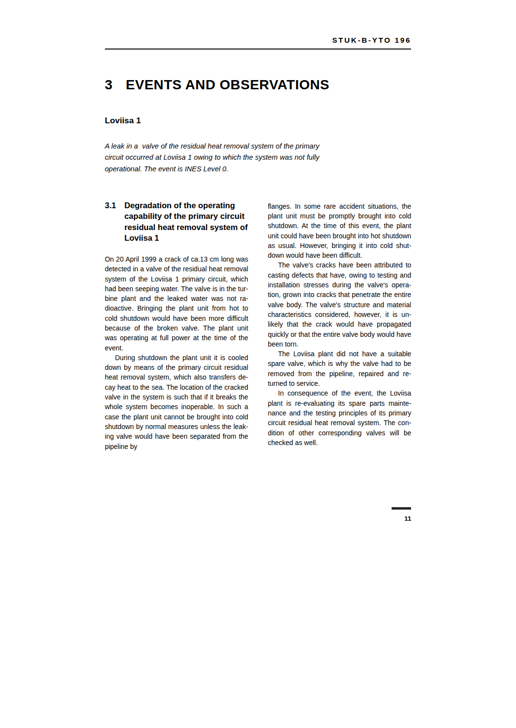STUK-B-YTO 196
3 EVENTS AND OBSERVATIONS
Loviisa 1
A leak in a valve of the residual heat removal system of the primary circuit occurred at Loviisa 1 owing to which the system was not fully operational. The event is INES Level 0.
3.1 Degradation of the operating capability of the primary circuit residual heat removal system of Loviisa 1
On 20 April 1999 a crack of ca.13 cm long was detected in a valve of the residual heat removal system of the Loviisa 1 primary circuit, which had been seeping water. The valve is in the turbine plant and the leaked water was not radioactive. Bringing the plant unit from hot to cold shutdown would have been more difficult because of the broken valve. The plant unit was operating at full power at the time of the event.
During shutdown the plant unit it is cooled down by means of the primary circuit residual heat removal system, which also transfers decay heat to the sea. The location of the cracked valve in the system is such that if it breaks the whole system becomes inoperable. In such a case the plant unit cannot be brought into cold shutdown by normal measures unless the leaking valve would have been separated from the pipeline by
flanges. In some rare accident situations, the plant unit must be promptly brought into cold shutdown. At the time of this event, the plant unit could have been brought into hot shutdown as usual. However, bringing it into cold shutdown would have been difficult.
The valve's cracks have been attributed to casting defects that have, owing to testing and installation stresses during the valve's operation, grown into cracks that penetrate the entire valve body. The valve's structure and material characteristics considered, however, it is unlikely that the crack would have propagated quickly or that the entire valve body would have been torn.
The Loviisa plant did not have a suitable spare valve, which is why the valve had to be removed from the pipeline, repaired and returned to service.
In consequence of the event, the Loviisa plant is re-evaluating its spare parts maintenance and the testing principles of its primary circuit residual heat removal system. The condition of other corresponding valves will be checked as well.
11